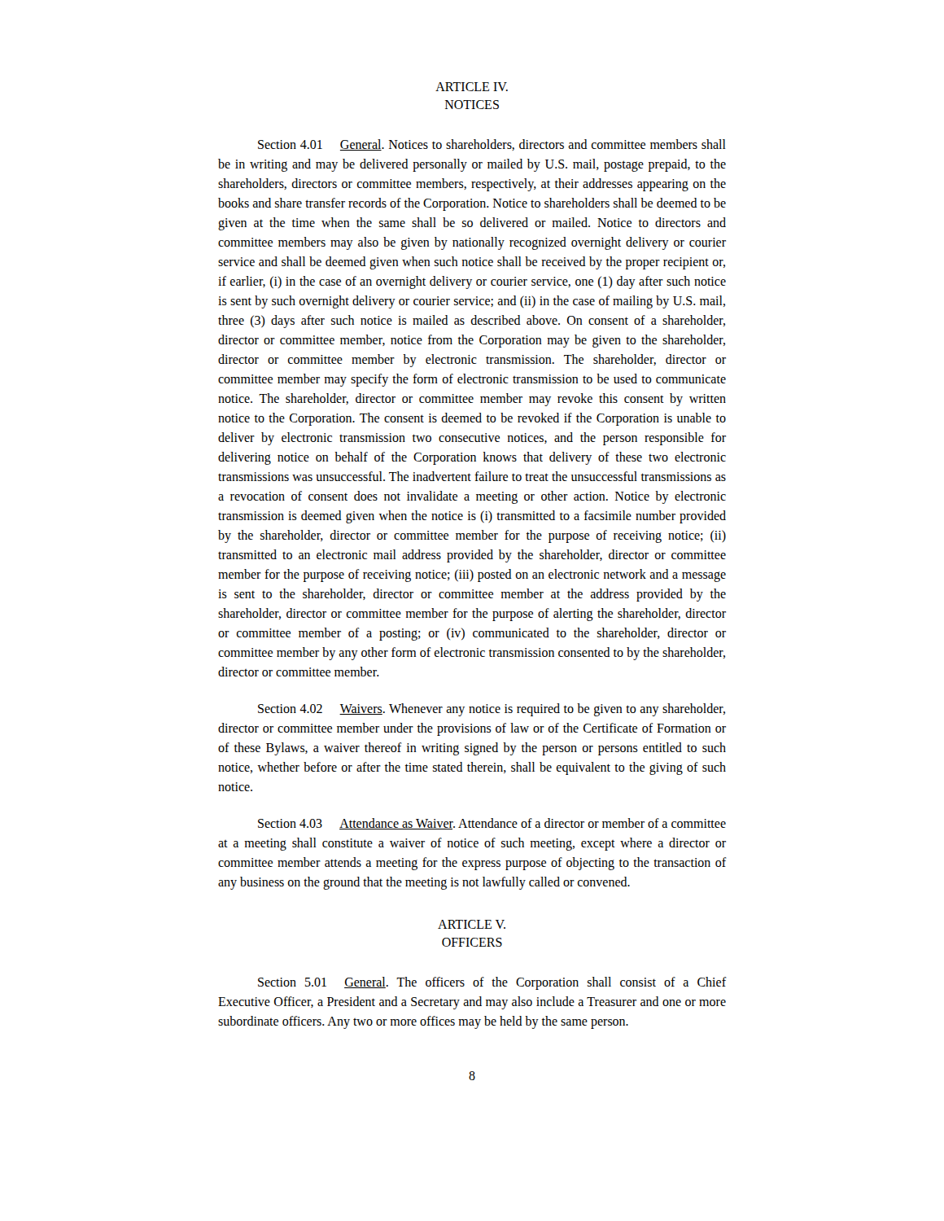ARTICLE IV. NOTICES
Section 4.01 General. Notices to shareholders, directors and committee members shall be in writing and may be delivered personally or mailed by U.S. mail, postage prepaid, to the shareholders, directors or committee members, respectively, at their addresses appearing on the books and share transfer records of the Corporation. Notice to shareholders shall be deemed to be given at the time when the same shall be so delivered or mailed. Notice to directors and committee members may also be given by nationally recognized overnight delivery or courier service and shall be deemed given when such notice shall be received by the proper recipient or, if earlier, (i) in the case of an overnight delivery or courier service, one (1) day after such notice is sent by such overnight delivery or courier service; and (ii) in the case of mailing by U.S. mail, three (3) days after such notice is mailed as described above. On consent of a shareholder, director or committee member, notice from the Corporation may be given to the shareholder, director or committee member by electronic transmission. The shareholder, director or committee member may specify the form of electronic transmission to be used to communicate notice. The shareholder, director or committee member may revoke this consent by written notice to the Corporation. The consent is deemed to be revoked if the Corporation is unable to deliver by electronic transmission two consecutive notices, and the person responsible for delivering notice on behalf of the Corporation knows that delivery of these two electronic transmissions was unsuccessful. The inadvertent failure to treat the unsuccessful transmissions as a revocation of consent does not invalidate a meeting or other action. Notice by electronic transmission is deemed given when the notice is (i) transmitted to a facsimile number provided by the shareholder, director or committee member for the purpose of receiving notice; (ii) transmitted to an electronic mail address provided by the shareholder, director or committee member for the purpose of receiving notice; (iii) posted on an electronic network and a message is sent to the shareholder, director or committee member at the address provided by the shareholder, director or committee member for the purpose of alerting the shareholder, director or committee member of a posting; or (iv) communicated to the shareholder, director or committee member by any other form of electronic transmission consented to by the shareholder, director or committee member.
Section 4.02 Waivers. Whenever any notice is required to be given to any shareholder, director or committee member under the provisions of law or of the Certificate of Formation or of these Bylaws, a waiver thereof in writing signed by the person or persons entitled to such notice, whether before or after the time stated therein, shall be equivalent to the giving of such notice.
Section 4.03 Attendance as Waiver. Attendance of a director or member of a committee at a meeting shall constitute a waiver of notice of such meeting, except where a director or committee member attends a meeting for the express purpose of objecting to the transaction of any business on the ground that the meeting is not lawfully called or convened.
ARTICLE V. OFFICERS
Section 5.01 General. The officers of the Corporation shall consist of a Chief Executive Officer, a President and a Secretary and may also include a Treasurer and one or more subordinate officers. Any two or more offices may be held by the same person.
8